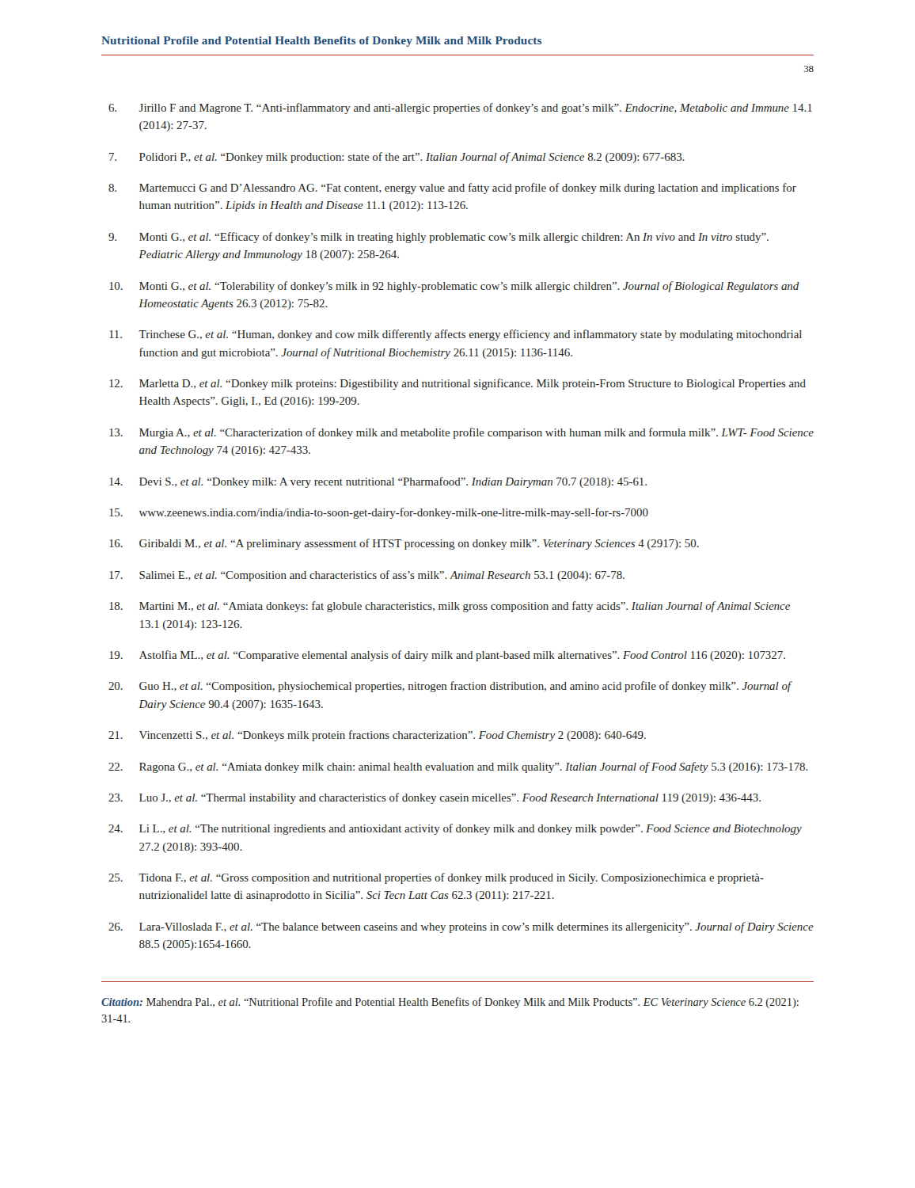Nutritional Profile and Potential Health Benefits of Donkey Milk and Milk Products
38
Jirillo F and Magrone T. “Anti-inflammatory and anti-allergic properties of donkey’s and goat’s milk”. Endocrine, Metabolic and Immune 14.1 (2014): 27-37.
Polidori P., et al. “Donkey milk production: state of the art”. Italian Journal of Animal Science 8.2 (2009): 677-683.
Martemucci G and D’Alessandro AG. “Fat content, energy value and fatty acid profile of donkey milk during lactation and implications for human nutrition”. Lipids in Health and Disease 11.1 (2012): 113-126.
Monti G., et al. “Efficacy of donkey’s milk in treating highly problematic cow’s milk allergic children: An In vivo and In vitro study”. Pediatric Allergy and Immunology 18 (2007): 258-264.
Monti G., et al. “Tolerability of donkey’s milk in 92 highly-problematic cow’s milk allergic children”. Journal of Biological Regulators and Homeostatic Agents 26.3 (2012): 75-82.
Trinchese G., et al. “Human, donkey and cow milk differently affects energy efficiency and inflammatory state by modulating mitochondrial function and gut microbiota”. Journal of Nutritional Biochemistry 26.11 (2015): 1136-1146.
Marletta D., et al. “Donkey milk proteins: Digestibility and nutritional significance. Milk protein-From Structure to Biological Properties and Health Aspects”. Gigli, I., Ed (2016): 199-209.
Murgia A., et al. “Characterization of donkey milk and metabolite profile comparison with human milk and formula milk”. LWT- Food Science and Technology 74 (2016): 427-433.
Devi S., et al. “Donkey milk: A very recent nutritional “Pharmafood”. Indian Dairyman 70.7 (2018): 45-61.
www.zeenews.india.com/india/india-to-soon-get-dairy-for-donkey-milk-one-litre-milk-may-sell-for-rs-7000
Giribaldi M., et al. “A preliminary assessment of HTST processing on donkey milk”. Veterinary Sciences 4 (2917): 50.
Salimei E., et al. “Composition and characteristics of ass’s milk”. Animal Research 53.1 (2004): 67-78.
Martini M., et al. “Amiata donkeys: fat globule characteristics, milk gross composition and fatty acids”. Italian Journal of Animal Science 13.1 (2014): 123-126.
Astolfia ML., et al. “Comparative elemental analysis of dairy milk and plant-based milk alternatives”. Food Control 116 (2020): 107327.
Guo H., et al. “Composition, physiochemical properties, nitrogen fraction distribution, and amino acid profile of donkey milk”. Journal of Dairy Science 90.4 (2007): 1635-1643.
Vincenzetti S., et al. “Donkeys milk protein fractions characterization”. Food Chemistry 2 (2008): 640-649.
Ragona G., et al. “Amiata donkey milk chain: animal health evaluation and milk quality”. Italian Journal of Food Safety 5.3 (2016): 173-178.
Luo J., et al. “Thermal instability and characteristics of donkey casein micelles”. Food Research International 119 (2019): 436-443.
Li L., et al. “The nutritional ingredients and antioxidant activity of donkey milk and donkey milk powder”. Food Science and Biotechnology 27.2 (2018): 393-400.
Tidona F., et al. “Gross composition and nutritional properties of donkey milk produced in Sicily. Composizionechimica e proprietà-nutrizionalidel latte di asinaprodotto in Sicilia”. Sci Tecn Latt Cas 62.3 (2011): 217-221.
Lara-Villoslada F., et al. “The balance between caseins and whey proteins in cow’s milk determines its allergenicity”. Journal of Dairy Science 88.5 (2005):1654-1660.
Citation: Mahendra Pal., et al. “Nutritional Profile and Potential Health Benefits of Donkey Milk and Milk Products”. EC Veterinary Science 6.2 (2021): 31-41.